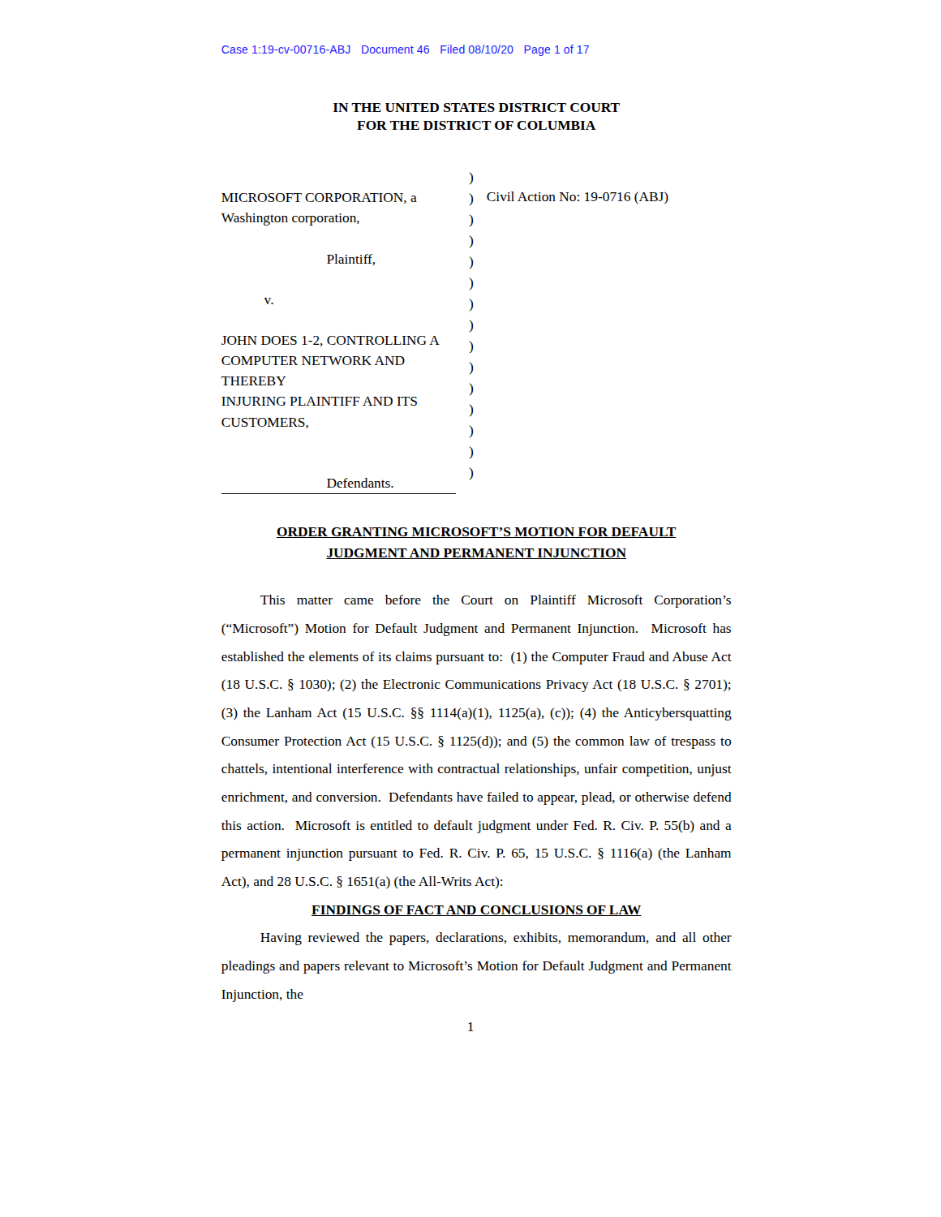Case 1:19-cv-00716-ABJ Document 46 Filed 08/10/20 Page 1 of 17
IN THE UNITED STATES DISTRICT COURT
FOR THE DISTRICT OF COLUMBIA
| MICROSOFT CORPORATION, a Washington corporation, Plaintiff, v. JOHN DOES 1-2, CONTROLLING A COMPUTER NETWORK AND THEREBY INJURING PLAINTIFF AND ITS CUSTOMERS, Defendants. | ) ) ) ) ) ) ) ) ) ) ) ) ) ) ) | Civil Action No: 19-0716 (ABJ) |
ORDER GRANTING MICROSOFT’S MOTION FOR DEFAULT
JUDGMENT AND PERMANENT INJUNCTION
This matter came before the Court on Plaintiff Microsoft Corporation’s (“Microsoft”) Motion for Default Judgment and Permanent Injunction. Microsoft has established the elements of its claims pursuant to: (1) the Computer Fraud and Abuse Act (18 U.S.C. § 1030); (2) the Electronic Communications Privacy Act (18 U.S.C. § 2701); (3) the Lanham Act (15 U.S.C. §§ 1114(a)(1), 1125(a), (c)); (4) the Anticybersquatting Consumer Protection Act (15 U.S.C. § 1125(d)); and (5) the common law of trespass to chattels, intentional interference with contractual relationships, unfair competition, unjust enrichment, and conversion. Defendants have failed to appear, plead, or otherwise defend this action. Microsoft is entitled to default judgment under Fed. R. Civ. P. 55(b) and a permanent injunction pursuant to Fed. R. Civ. P. 65, 15 U.S.C. § 1116(a) (the Lanham Act), and 28 U.S.C. § 1651(a) (the All-Writs Act):
FINDINGS OF FACT AND CONCLUSIONS OF LAW
Having reviewed the papers, declarations, exhibits, memorandum, and all other pleadings and papers relevant to Microsoft’s Motion for Default Judgment and Permanent Injunction, the
1